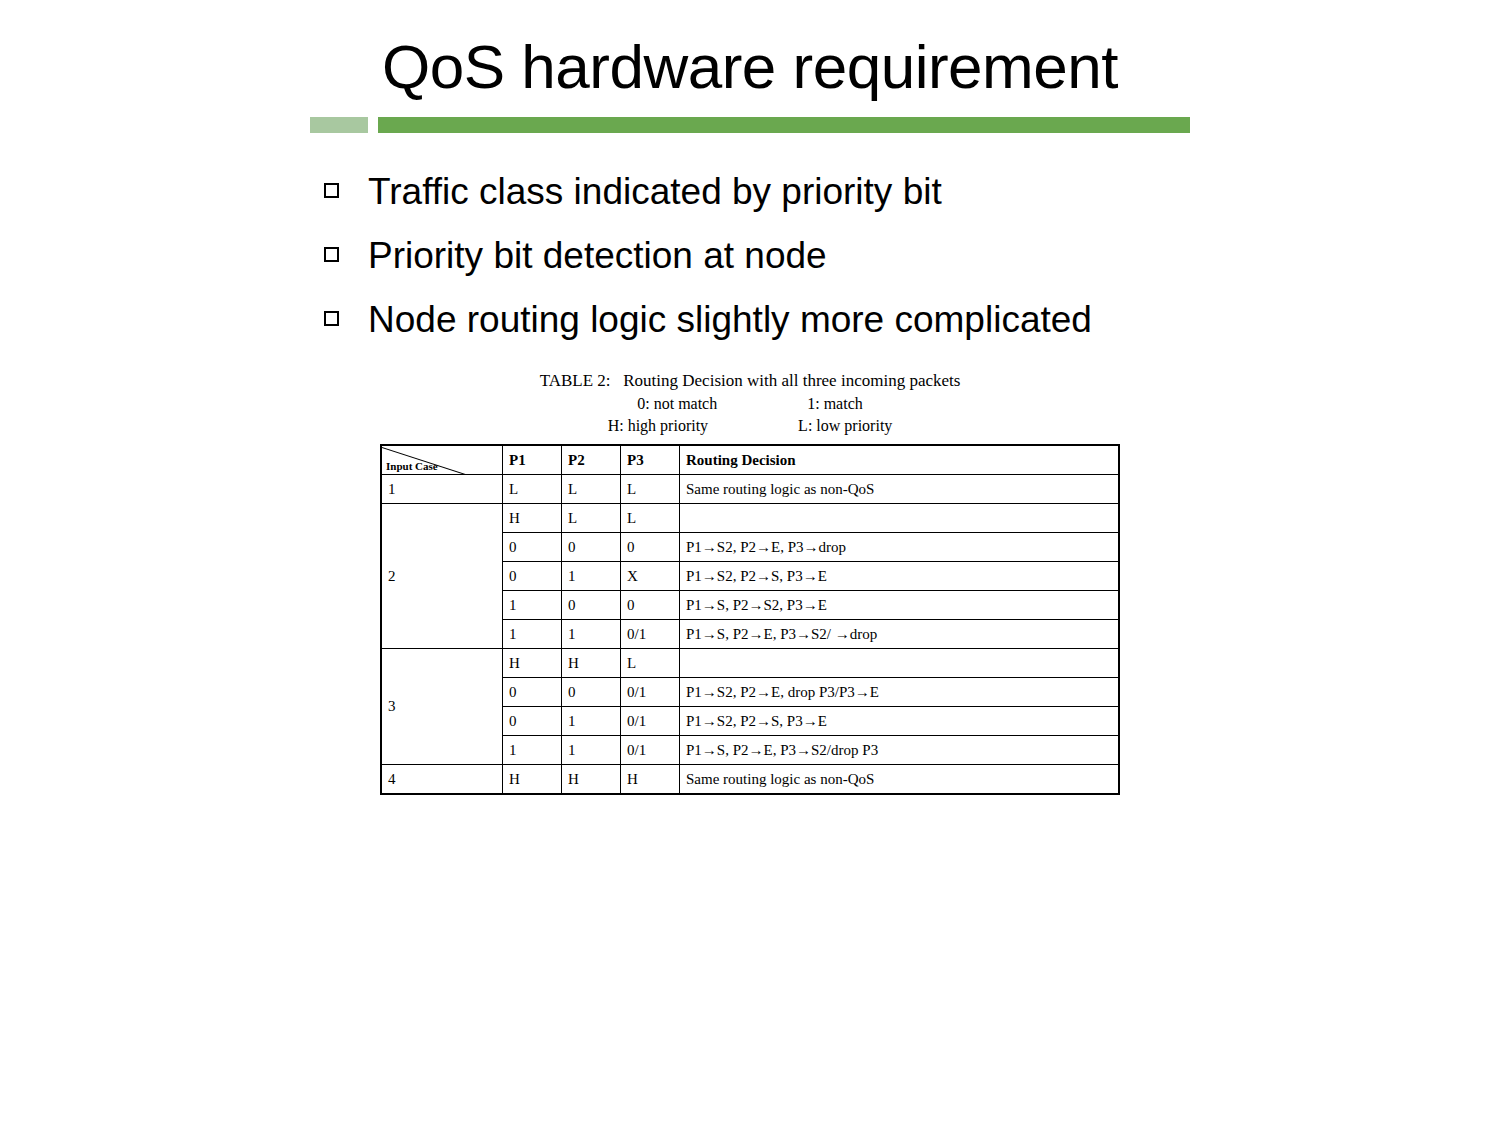QoS hardware requirement
Traffic class indicated by priority bit
Priority bit detection at node
Node routing logic slightly more complicated
TABLE 2: Routing Decision with all three incoming packets
0: not match 1: match H: high priority L: low priority
| Input Case | P1 | P2 | P3 | Routing Decision |
| 1 | L | L | L | Same routing logic as non-QoS |
| 2 | H | L | L | |
| 0 | 0 | 0 | P1→S2, P2→E, P3→drop |
| 0 | 1 | X | P1→S2, P2→S, P3→E |
| 1 | 0 | 0 | P1→S, P2→S2, P3→E |
| 1 | 1 | 0/1 | P1→S, P2→E, P3→S2/ →drop |
| 3 | H | H | L | |
| 0 | 0 | 0/1 | P1→S2, P2→E, drop P3/P3→E |
| 0 | 1 | 0/1 | P1→S2, P2→S, P3→E |
| 1 | 1 | 0/1 | P1→S, P2→E, P3→S2/drop P3 |
| 4 | H | H | H | Same routing logic as non-QoS |